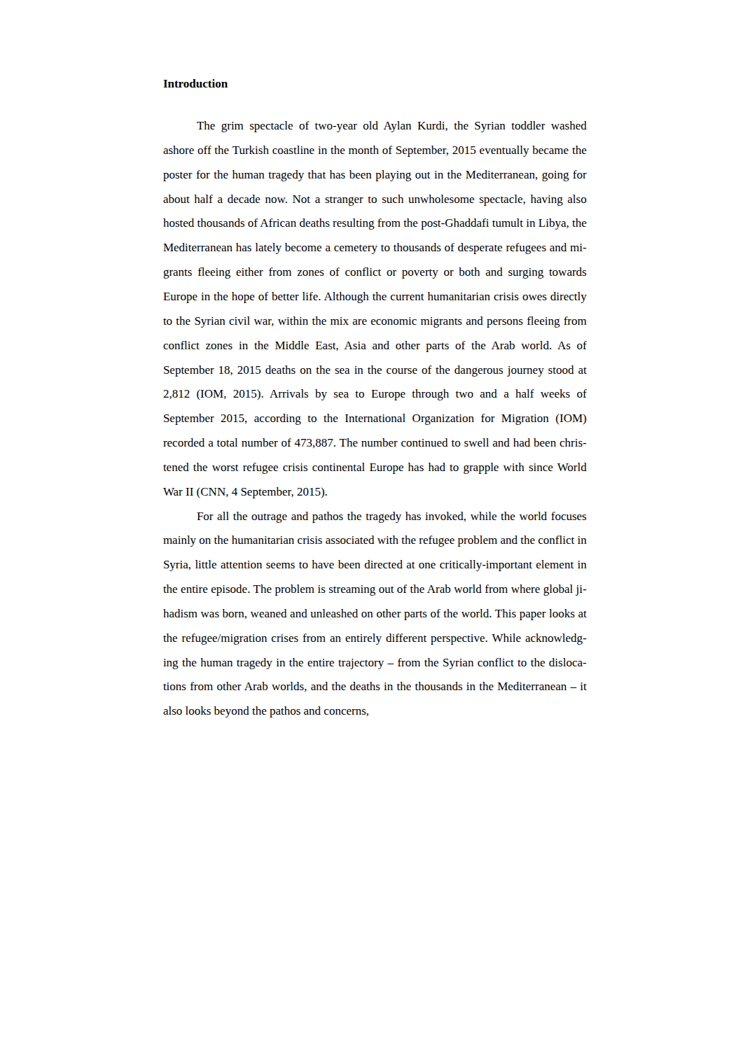Introduction
The grim spectacle of two-year old Aylan Kurdi, the Syrian toddler washed ashore off the Turkish coastline in the month of September, 2015 eventually became the poster for the human tragedy that has been playing out in the Mediterranean, going for about half a decade now. Not a stranger to such unwholesome spectacle, having also hosted thousands of African deaths resulting from the post-Ghaddafi tumult in Libya, the Mediterranean has lately become a cemetery to thousands of desperate refugees and migrants fleeing either from zones of conflict or poverty or both and surging towards Europe in the hope of better life. Although the current humanitarian crisis owes directly to the Syrian civil war, within the mix are economic migrants and persons fleeing from conflict zones in the Middle East, Asia and other parts of the Arab world. As of September 18, 2015 deaths on the sea in the course of the dangerous journey stood at 2,812 (IOM, 2015). Arrivals by sea to Europe through two and a half weeks of September 2015, according to the International Organization for Migration (IOM) recorded a total number of 473,887. The number continued to swell and had been christened the worst refugee crisis continental Europe has had to grapple with since World War II (CNN, 4 September, 2015).
For all the outrage and pathos the tragedy has invoked, while the world focuses mainly on the humanitarian crisis associated with the refugee problem and the conflict in Syria, little attention seems to have been directed at one critically-important element in the entire episode. The problem is streaming out of the Arab world from where global jihadism was born, weaned and unleashed on other parts of the world. This paper looks at the refugee/migration crises from an entirely different perspective. While acknowledging the human tragedy in the entire trajectory – from the Syrian conflict to the dislocations from other Arab worlds, and the deaths in the thousands in the Mediterranean – it also looks beyond the pathos and concerns,